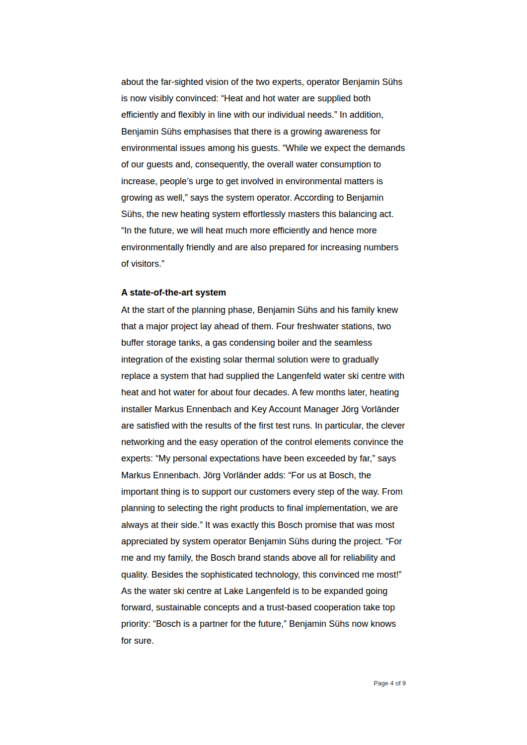about the far-sighted vision of the two experts, operator Benjamin Sühs is now visibly convinced: “Heat and hot water are supplied both efficiently and flexibly in line with our individual needs.” In addition, Benjamin Sühs emphasises that there is a growing awareness for environmental issues among his guests. “While we expect the demands of our guests and, consequently, the overall water consumption to increase, people’s urge to get involved in environmental matters is growing as well,” says the system operator. According to Benjamin Sühs, the new heating system effortlessly masters this balancing act. “In the future, we will heat much more efficiently and hence more environmentally friendly and are also prepared for increasing numbers of visitors.”
A state-of-the-art system
At the start of the planning phase, Benjamin Sühs and his family knew that a major project lay ahead of them. Four freshwater stations, two buffer storage tanks, a gas condensing boiler and the seamless integration of the existing solar thermal solution were to gradually replace a system that had supplied the Langenfeld water ski centre with heat and hot water for about four decades. A few months later, heating installer Markus Ennenbach and Key Account Manager Jörg Vorländer are satisfied with the results of the first test runs. In particular, the clever networking and the easy operation of the control elements convince the experts: “My personal expectations have been exceeded by far,” says Markus Ennenbach. Jörg Vorländer adds: “For us at Bosch, the important thing is to support our customers every step of the way. From planning to selecting the right products to final implementation, we are always at their side.” It was exactly this Bosch promise that was most appreciated by system operator Benjamin Sühs during the project. “For me and my family, the Bosch brand stands above all for reliability and quality. Besides the sophisticated technology, this convinced me most!” As the water ski centre at Lake Langenfeld is to be expanded going forward, sustainable concepts and a trust-based cooperation take top priority: “Bosch is a partner for the future,” Benjamin Sühs now knows for sure.
Page 4 of 9